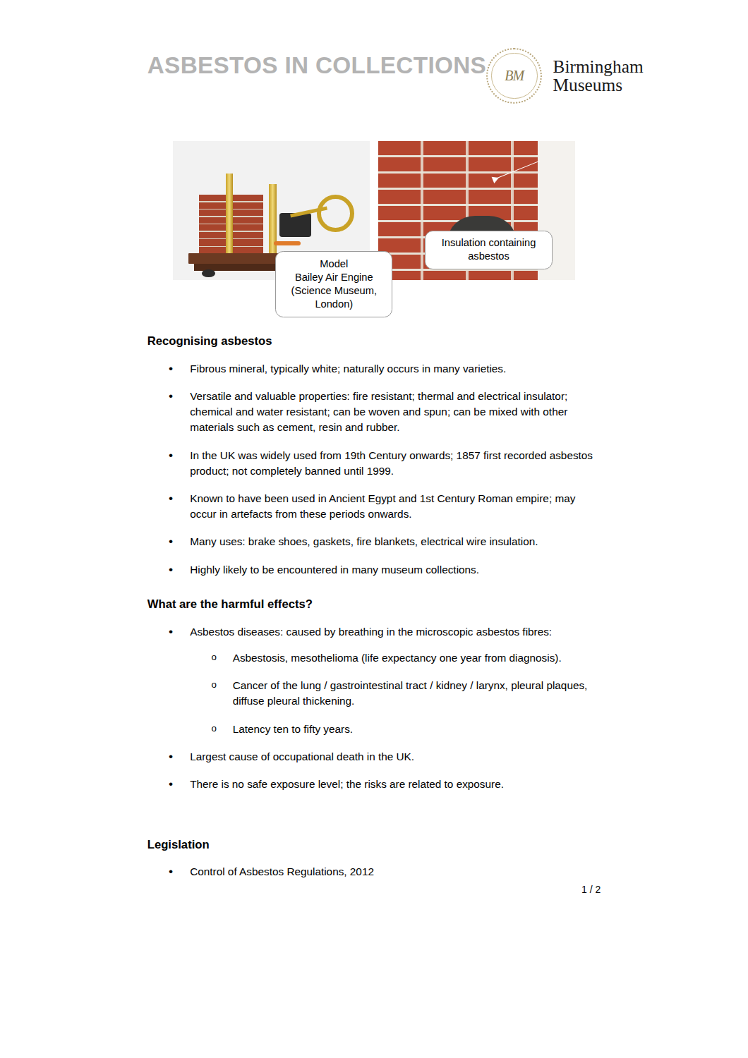ASBESTOS IN COLLECTIONS
BM
Birmingham
Museums
Model
Bailey Air Engine
(Science Museum,
London)
Insulation containing
asbestos
Recognising asbestos
Fibrous mineral, typically white; naturally occurs in many varieties.
Versatile and valuable properties: fire resistant; thermal and electrical insulator; chemical and water resistant; can be woven and spun; can be mixed with other materials such as cement, resin and rubber.
In the UK was widely used from 19th Century onwards; 1857 first recorded asbestos product; not completely banned until 1999.
Known to have been used in Ancient Egypt and 1st Century Roman empire; may occur in artefacts from these periods onwards.
Many uses: brake shoes, gaskets, fire blankets, electrical wire insulation.
Highly likely to be encountered in many museum collections.
What are the harmful effects?
Asbestos diseases: caused by breathing in the microscopic asbestos fibres:
Asbestosis, mesothelioma (life expectancy one year from diagnosis).
Cancer of the lung / gastrointestinal tract / kidney / larynx, pleural plaques, diffuse pleural thickening.
Latency ten to fifty years.
Largest cause of occupational death in the UK.
There is no safe exposure level; the risks are related to exposure.
Legislation
Control of Asbestos Regulations, 2012
1 / 2